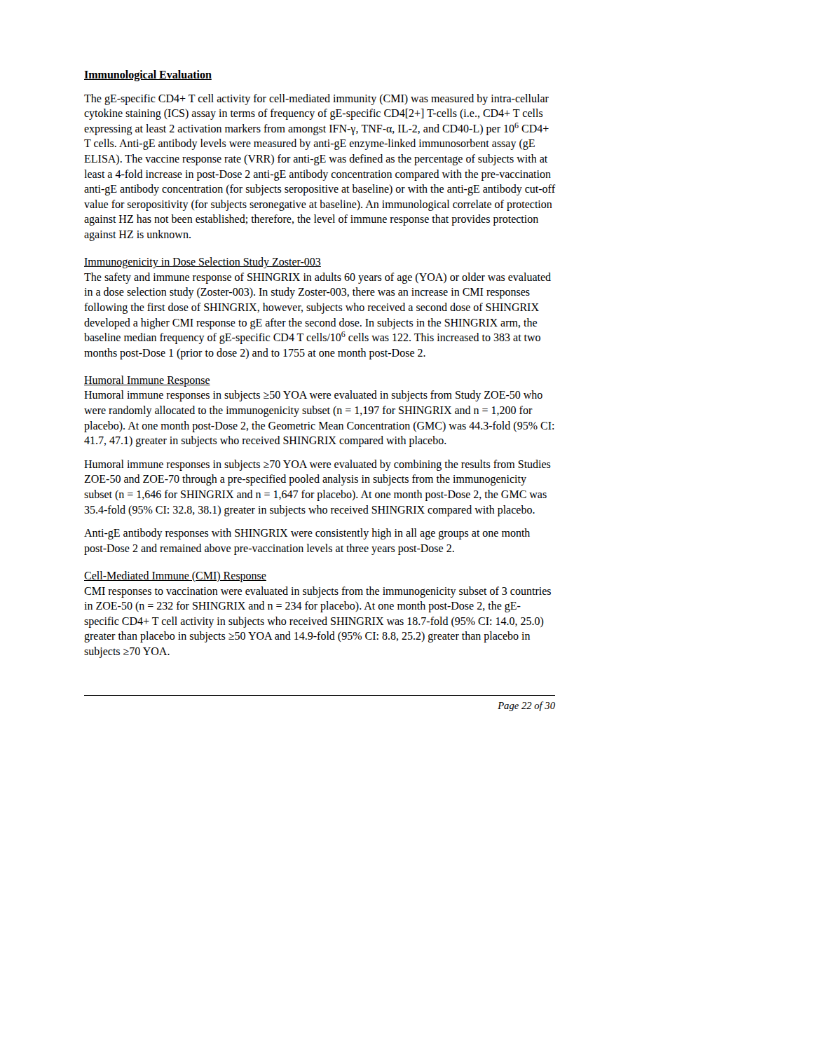Immunological Evaluation
The gE-specific CD4+ T cell activity for cell-mediated immunity (CMI) was measured by intra-cellular cytokine staining (ICS) assay in terms of frequency of gE-specific CD4[2+] T-cells (i.e., CD4+ T cells expressing at least 2 activation markers from amongst IFN-γ, TNF-α, IL-2, and CD40-L) per 106 CD4+ T cells. Anti-gE antibody levels were measured by anti-gE enzyme-linked immunosorbent assay (gE ELISA). The vaccine response rate (VRR) for anti-gE was defined as the percentage of subjects with at least a 4-fold increase in post-Dose 2 anti-gE antibody concentration compared with the pre-vaccination anti-gE antibody concentration (for subjects seropositive at baseline) or with the anti-gE antibody cut-off value for seropositivity (for subjects seronegative at baseline). An immunological correlate of protection against HZ has not been established; therefore, the level of immune response that provides protection against HZ is unknown.
Immunogenicity in Dose Selection Study Zoster-003
The safety and immune response of SHINGRIX in adults 60 years of age (YOA) or older was evaluated in a dose selection study (Zoster-003). In study Zoster-003, there was an increase in CMI responses following the first dose of SHINGRIX, however, subjects who received a second dose of SHINGRIX developed a higher CMI response to gE after the second dose. In subjects in the SHINGRIX arm, the baseline median frequency of gE-specific CD4 T cells/106 cells was 122. This increased to 383 at two months post-Dose 1 (prior to dose 2) and to 1755 at one month post-Dose 2.
Humoral Immune Response
Humoral immune responses in subjects ≥50 YOA were evaluated in subjects from Study ZOE-50 who were randomly allocated to the immunogenicity subset (n = 1,197 for SHINGRIX and n = 1,200 for placebo). At one month post-Dose 2, the Geometric Mean Concentration (GMC) was 44.3-fold (95% CI: 41.7, 47.1) greater in subjects who received SHINGRIX compared with placebo.
Humoral immune responses in subjects ≥70 YOA were evaluated by combining the results from Studies ZOE-50 and ZOE-70 through a pre-specified pooled analysis in subjects from the immunogenicity subset (n = 1,646 for SHINGRIX and n = 1,647 for placebo). At one month post-Dose 2, the GMC was 35.4-fold (95% CI: 32.8, 38.1) greater in subjects who received SHINGRIX compared with placebo.
Anti-gE antibody responses with SHINGRIX were consistently high in all age groups at one month post-Dose 2 and remained above pre-vaccination levels at three years post-Dose 2.
Cell-Mediated Immune (CMI) Response
CMI responses to vaccination were evaluated in subjects from the immunogenicity subset of 3 countries in ZOE-50 (n = 232 for SHINGRIX and n = 234 for placebo). At one month post-Dose 2, the gE-specific CD4+ T cell activity in subjects who received SHINGRIX was 18.7-fold (95% CI: 14.0, 25.0) greater than placebo in subjects ≥50 YOA and 14.9-fold (95% CI: 8.8, 25.2) greater than placebo in subjects ≥70 YOA.
Page 22 of 30